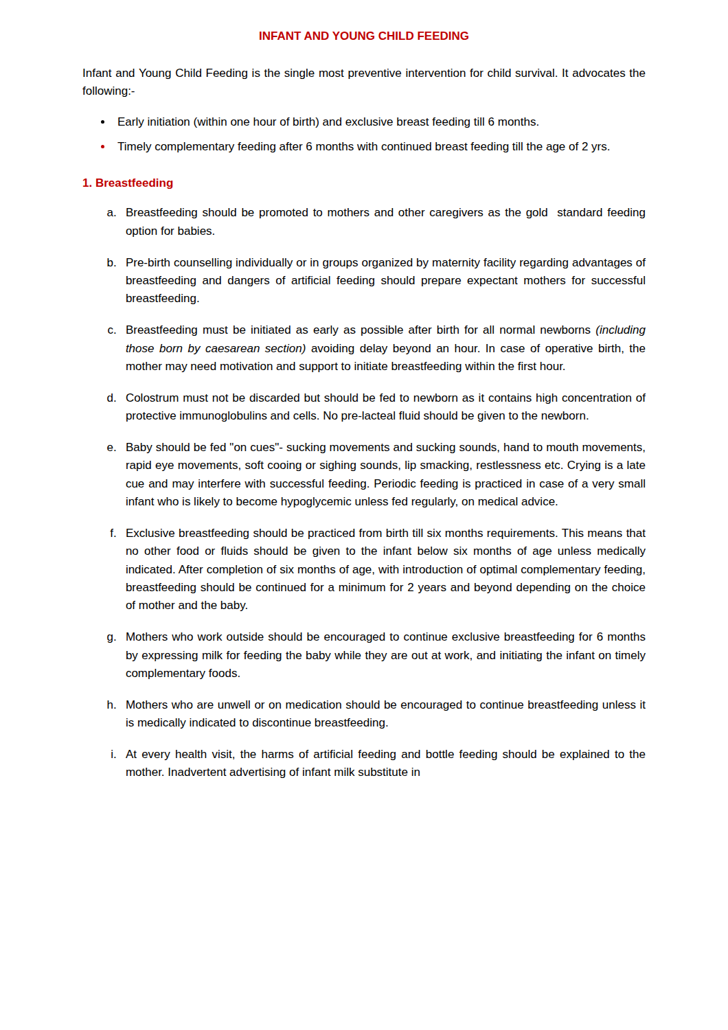INFANT AND YOUNG CHILD FEEDING
Infant and Young Child Feeding is the single most preventive intervention for child survival. It advocates the following:-
Early initiation (within one hour of birth) and exclusive breast feeding till 6 months.
Timely complementary feeding after 6 months with continued breast feeding till the age of 2 yrs.
1. Breastfeeding
Breastfeeding should be promoted to mothers and other caregivers as the gold standard feeding option for babies.
Pre-birth counselling individually or in groups organized by maternity facility regarding advantages of breastfeeding and dangers of artificial feeding should prepare expectant mothers for successful breastfeeding.
Breastfeeding must be initiated as early as possible after birth for all normal newborns (including those born by caesarean section) avoiding delay beyond an hour. In case of operative birth, the mother may need motivation and support to initiate breastfeeding within the first hour.
Colostrum must not be discarded but should be fed to newborn as it contains high concentration of protective immunoglobulins and cells. No pre-lacteal fluid should be given to the newborn.
Baby should be fed "on cues"- sucking movements and sucking sounds, hand to mouth movements, rapid eye movements, soft cooing or sighing sounds, lip smacking, restlessness etc. Crying is a late cue and may interfere with successful feeding. Periodic feeding is practiced in case of a very small infant who is likely to become hypoglycemic unless fed regularly, on medical advice.
Exclusive breastfeeding should be practiced from birth till six months requirements. This means that no other food or fluids should be given to the infant below six months of age unless medically indicated. After completion of six months of age, with introduction of optimal complementary feeding, breastfeeding should be continued for a minimum for 2 years and beyond depending on the choice of mother and the baby.
Mothers who work outside should be encouraged to continue exclusive breastfeeding for 6 months by expressing milk for feeding the baby while they are out at work, and initiating the infant on timely complementary foods.
Mothers who are unwell or on medication should be encouraged to continue breastfeeding unless it is medically indicated to discontinue breastfeeding.
At every health visit, the harms of artificial feeding and bottle feeding should be explained to the mother. Inadvertent advertising of infant milk substitute in